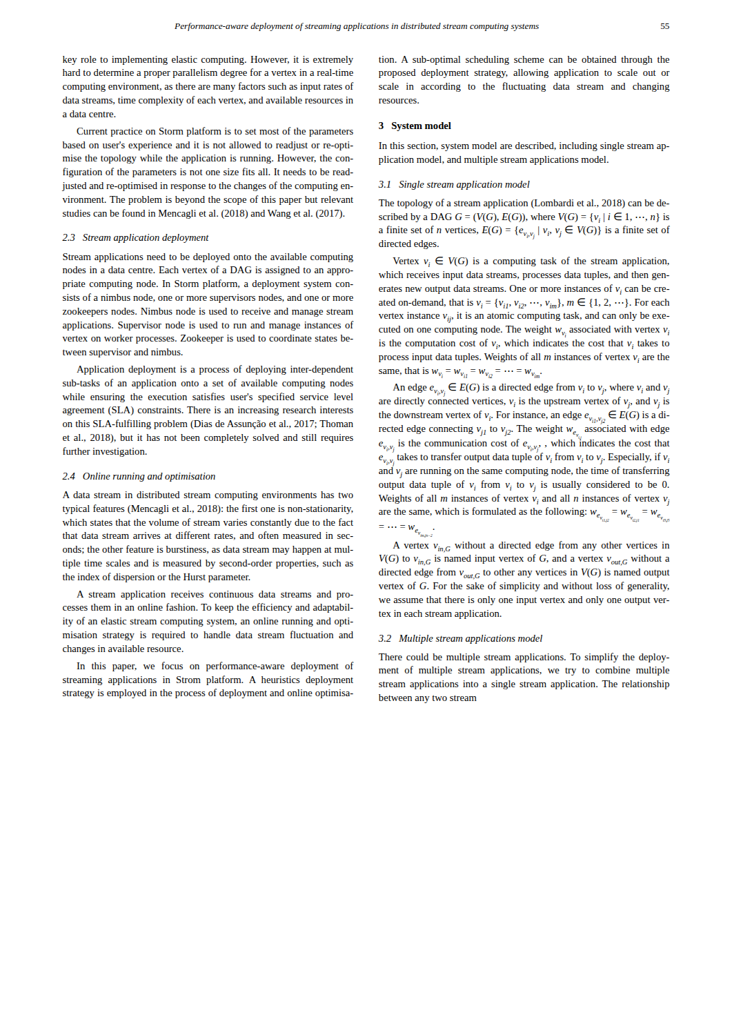Performance-aware deployment of streaming applications in distributed stream computing systems 55
key role to implementing elastic computing. However, it is extremely hard to determine a proper parallelism degree for a vertex in a real-time computing environment, as there are many factors such as input rates of data streams, time complexity of each vertex, and available resources in a data centre.
Current practice on Storm platform is to set most of the parameters based on user's experience and it is not allowed to readjust or re-optimise the topology while the application is running. However, the configuration of the parameters is not one size fits all. It needs to be readjusted and re-optimised in response to the changes of the computing environment. The problem is beyond the scope of this paper but relevant studies can be found in Mencagli et al. (2018) and Wang et al. (2017).
2.3 Stream application deployment
Stream applications need to be deployed onto the available computing nodes in a data centre. Each vertex of a DAG is assigned to an appropriate computing node. In Storm platform, a deployment system consists of a nimbus node, one or more supervisors nodes, and one or more zookeepers nodes. Nimbus node is used to receive and manage stream applications. Supervisor node is used to run and manage instances of vertex on worker processes. Zookeeper is used to coordinate states between supervisor and nimbus.
Application deployment is a process of deploying inter-dependent sub-tasks of an application onto a set of available computing nodes while ensuring the execution satisfies user's specified service level agreement (SLA) constraints. There is an increasing research interests on this SLA-fulfilling problem (Dias de Assunção et al., 2017; Thoman et al., 2018), but it has not been completely solved and still requires further investigation.
2.4 Online running and optimisation
A data stream in distributed stream computing environments has two typical features (Mencagli et al., 2018): the first one is non-stationarity, which states that the volume of stream varies constantly due to the fact that data stream arrives at different rates, and often measured in seconds; the other feature is burstiness, as data stream may happen at multiple time scales and is measured by second-order properties, such as the index of dispersion or the Hurst parameter.
A stream application receives continuous data streams and processes them in an online fashion. To keep the efficiency and adaptability of an elastic stream computing system, an online running and optimisation strategy is required to handle data stream fluctuation and changes in available resource.
In this paper, we focus on performance-aware deployment of streaming applications in Strom platform. A heuristics deployment strategy is employed in the process of deployment and online optimisation. A sub-optimal scheduling scheme can be obtained through the proposed deployment strategy, allowing application to scale out or scale in according to the fluctuating data stream and changing resources.
3 System model
In this section, system model are described, including single stream application model, and multiple stream applications model.
3.1 Single stream application model
The topology of a stream application (Lombardi et al., 2018) can be described by a DAG G = (V(G), E(G)), where V(G) = {vi | i ∈ 1, ⋯, n} is a finite set of n vertices, E(G) = {evi,vj | vi, vj ∈ V(G)} is a finite set of directed edges.
Vertex vi ∈ V(G) is a computing task of the stream application, which receives input data streams, processes data tuples, and then generates new output data streams. One or more instances of vi can be created on-demand, that is vi = {vi1, vi2, ⋯, vim}, m ∈ {1, 2, ⋯}. For each vertex instance vij, it is an atomic computing task, and can only be executed on one computing node. The weight wvi associated with vertex vi is the computation cost of vi, which indicates the cost that vi takes to process input data tuples. Weights of all m instances of vertex vi are the same, that is wvi = wvi1 = wvi2 = ⋯ = wvim.
An edge evi,vj ∈ E(G) is a directed edge from vi to vj, where vi and vj are directly connected vertices, vi is the upstream vertex of vj, and vj is the downstream vertex of vi. For instance, an edge evi1,vj2 ∈ E(G) is a directed edge connecting vj1 to vj2. The weight wevi,j associated with edge evi,vj is the communication cost of evi,vj, , which indicates the cost that evi,vj takes to transfer output data tuple of vi from vi to vj. Especially, if vi and vj are running on the same computing node, the time of transferring output data tuple of vi from vi to vj is usually considered to be 0. Weights of all m instances of vertex vi and all n instances of vertex vj are the same, which is formulated as the following: wevi1,j2 = wevi2,j1 = wevi3,j5 = ⋯ = wevim,jn−2.
A vertex vin,G without a directed edge from any other vertices in V(G) to vin,G is named input vertex of G, and a vertex vout,G without a directed edge from vout,G to other any vertices in V(G) is named output vertex of G. For the sake of simplicity and without loss of generality, we assume that there is only one input vertex and only one output vertex in each stream application.
3.2 Multiple stream applications model
There could be multiple stream applications. To simplify the deployment of multiple stream applications, we try to combine multiple stream applications into a single stream application. The relationship between any two stream